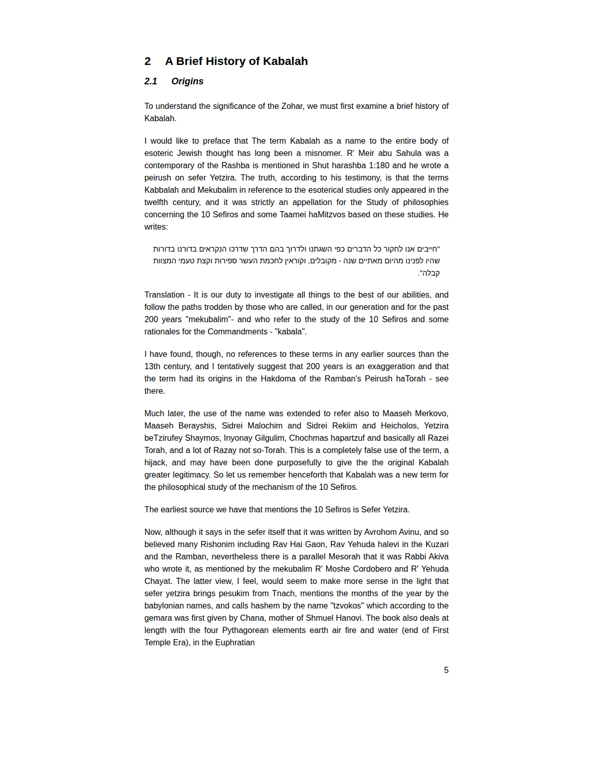2 A Brief History of Kabalah
2.1 Origins
To understand the significance of the Zohar, we must first examine a brief history of Kabalah.
I would like to preface that The term Kabalah as a name to the entire body of esoteric Jewish thought has long been a misnomer. R' Meir abu Sahula was a contemporary of the Rashba is mentioned in Shut harashba 1:180 and he wrote a peirush on sefer Yetzira. The truth, according to his testimony, is that the terms Kabbalah and Mekubalim in reference to the esoterical studies only appeared in the twelfth century, and it was strictly an appellation for the Study of philosophies concerning the 10 Sefiros and some Taamei haMitzvos based on these studies. He writes:
"חייבים אנו לחקור כל הדברים כפי השגתנו ולדרוך בהם הדרך שדרכו הנקראים בדורנו בדורות שהיו לפנינו מהיום מאתיים שנה - מקובלים, וקוראין לחכמת העשר ספירות וקצת טעמי המצוות קבלה".
Translation - It is our duty to investigate all things to the best of our abilities, and follow the paths trodden by those who are called, in our generation and for the past 200 years "mekubalim"- and who refer to the study of the 10 Sefiros and some rationales for the Commandments - "kabala".
I have found, though, no references to these terms in any earlier sources than the 13th century, and I tentatively suggest that 200 years is an exaggeration and that the term had its origins in the Hakdoma of the Ramban's Peirush haTorah - see there.
Much later, the use of the name was extended to refer also to Maaseh Merkovo, Maaseh Berayshis, Sidrei Malochim and Sidrei Rekiim and Heicholos, Yetzira beTzirufey Shaymos, Inyonay Gilgulim, Chochmas hapartzuf and basically all Razei Torah, and a lot of Razay not so-Torah. This is a completely false use of the term, a hijack, and may have been done purposefully to give the the original Kabalah greater legitimacy. So let us remember henceforth that Kabalah was a new term for the philosophical study of the mechanism of the 10 Sefiros.
The earliest source we have that mentions the 10 Sefiros is Sefer Yetzira.
Now, although it says in the sefer itself that it was written by Avrohom Avinu, and so believed many Rishonim including Rav Hai Gaon, Rav Yehuda halevi in the Kuzari and the Ramban, nevertheless there is a parallel Mesorah that it was Rabbi Akiva who wrote it, as mentioned by the mekubalim R' Moshe Cordobero and R' Yehuda Chayat. The latter view, I feel, would seem to make more sense in the light that sefer yetzira brings pesukim from Tnach, mentions the months of the year by the babylonian names, and calls hashem by the name "tzvokos" which according to the gemara was first given by Chana, mother of Shmuel Hanovi. The book also deals at length with the four Pythagorean elements earth air fire and water (end of First Temple Era), in the Euphratian
5